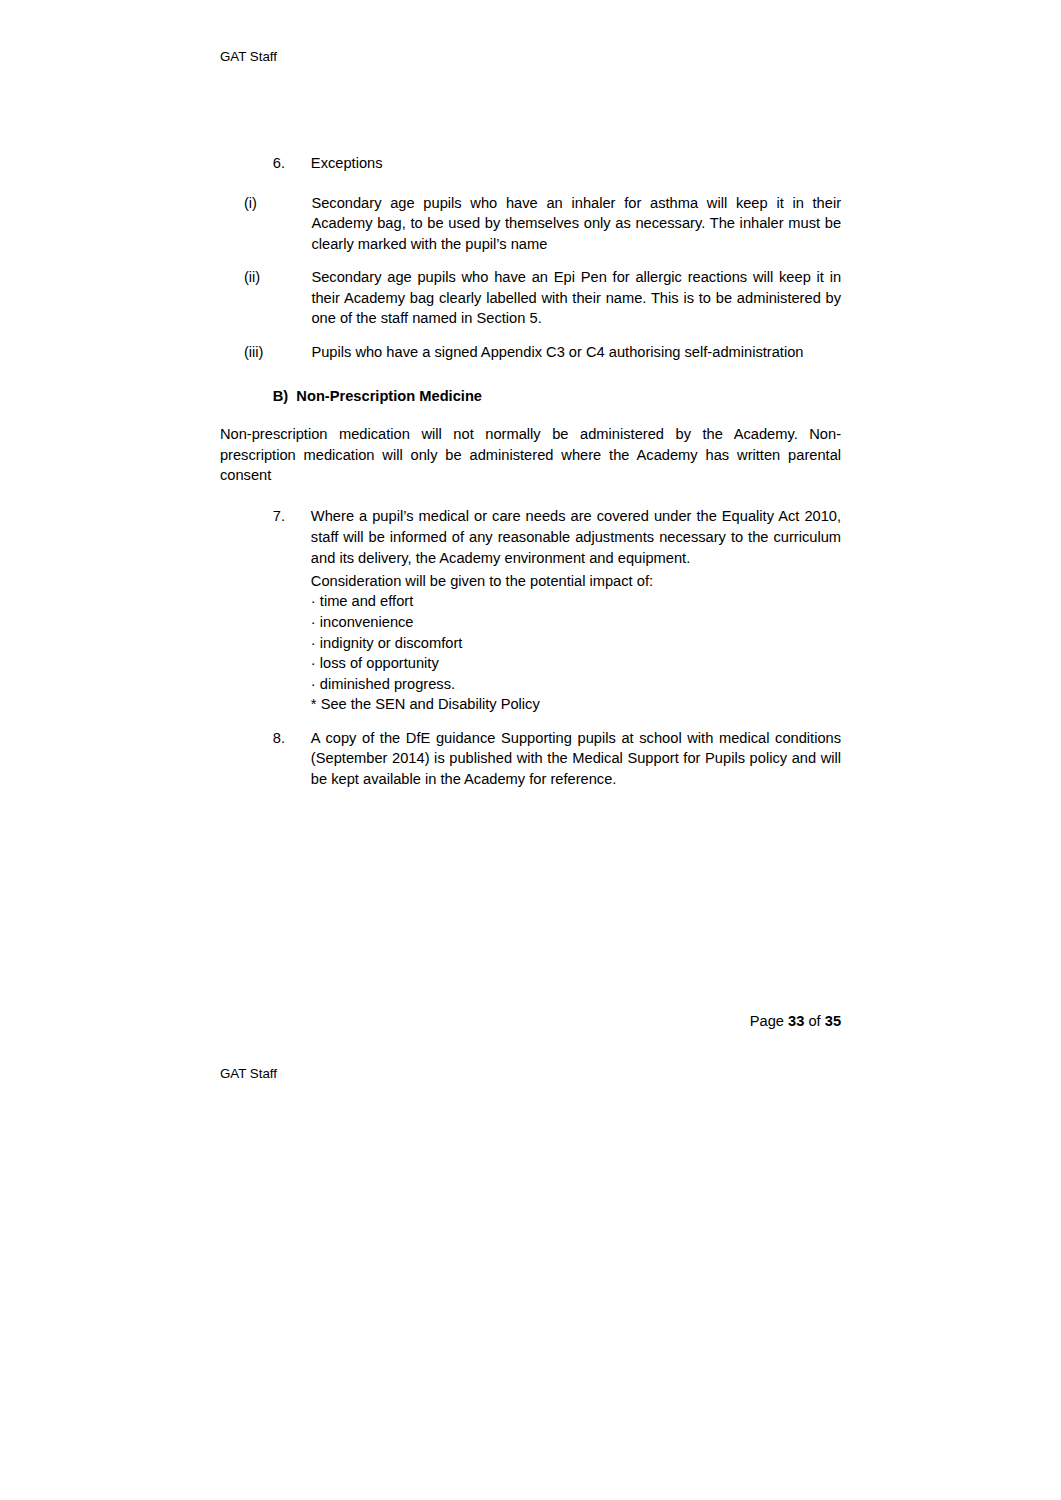GAT Staff
6.
Exceptions
(i)
Secondary age pupils who have an inhaler for asthma will keep it in their Academy bag, to be used by themselves only as necessary. The inhaler must be clearly marked with the pupil’s name
(ii)
Secondary age pupils who have an Epi Pen for allergic reactions will keep it in their Academy bag clearly labelled with their name. This is to be administered by one of the staff named in Section 5.
(iii)
Pupils who have a signed Appendix C3 or C4 authorising self-administration
B) Non-Prescription Medicine
Non-prescription medication will not normally be administered by the Academy. Non-prescription medication will only be administered where the Academy has written parental consent
7.
Where a pupil’s medical or care needs are covered under the Equality Act 2010, staff will be informed of any reasonable adjustments necessary to the curriculum and its delivery, the Academy environment and equipment.
Consideration will be given to the potential impact of:
· time and effort
· inconvenience
· indignity or discomfort
· loss of opportunity
· diminished progress.
* See the SEN and Disability Policy
8.
A copy of the DfE guidance Supporting pupils at school with medical conditions (September 2014) is published with the Medical Support for Pupils policy and will be kept available in the Academy for reference.
Page 33 of 35
GAT Staff